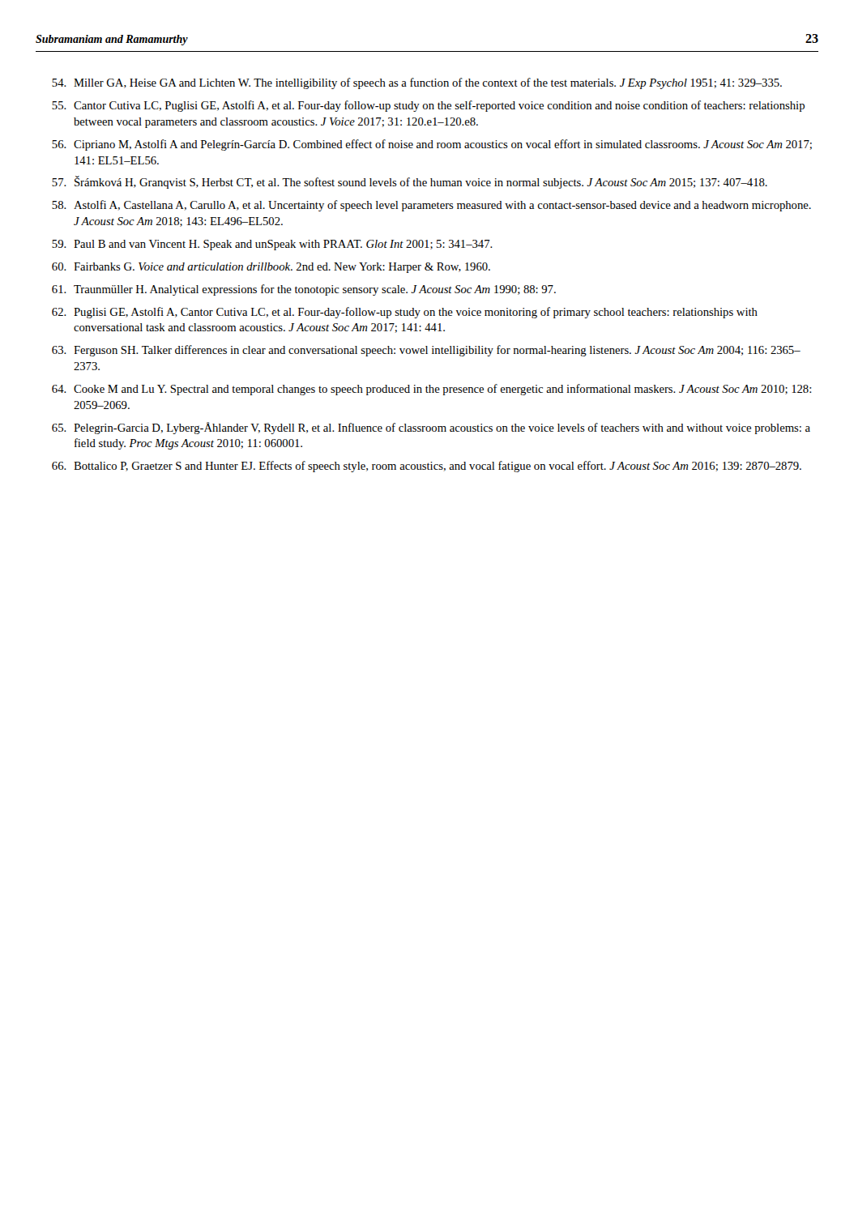Subramaniam and Ramamurthy 23
54. Miller GA, Heise GA and Lichten W. The intelligibility of speech as a function of the context of the test materials. J Exp Psychol 1951; 41: 329–335.
55. Cantor Cutiva LC, Puglisi GE, Astolfi A, et al. Four-day follow-up study on the self-reported voice condition and noise condition of teachers: relationship between vocal parameters and classroom acoustics. J Voice 2017; 31: 120.e1–120.e8.
56. Cipriano M, Astolfi A and Pelegrín-García D. Combined effect of noise and room acoustics on vocal effort in simulated classrooms. J Acoust Soc Am 2017; 141: EL51–EL56.
57. Šrámková H, Granqvist S, Herbst CT, et al. The softest sound levels of the human voice in normal subjects. J Acoust Soc Am 2015; 137: 407–418.
58. Astolfi A, Castellana A, Carullo A, et al. Uncertainty of speech level parameters measured with a contact-sensor-based device and a headworn microphone. J Acoust Soc Am 2018; 143: EL496–EL502.
59. Paul B and van Vincent H. Speak and unSpeak with PRAAT. Glot Int 2001; 5: 341–347.
60. Fairbanks G. Voice and articulation drillbook. 2nd ed. New York: Harper & Row, 1960.
61. Traunmüller H. Analytical expressions for the tonotopic sensory scale. J Acoust Soc Am 1990; 88: 97.
62. Puglisi GE, Astolfi A, Cantor Cutiva LC, et al. Four-day-follow-up study on the voice monitoring of primary school teachers: relationships with conversational task and classroom acoustics. J Acoust Soc Am 2017; 141: 441.
63. Ferguson SH. Talker differences in clear and conversational speech: vowel intelligibility for normal-hearing listeners. J Acoust Soc Am 2004; 116: 2365–2373.
64. Cooke M and Lu Y. Spectral and temporal changes to speech produced in the presence of energetic and informational maskers. J Acoust Soc Am 2010; 128: 2059–2069.
65. Pelegrin-Garcia D, Lyberg-Åhlander V, Rydell R, et al. Influence of classroom acoustics on the voice levels of teachers with and without voice problems: a field study. Proc Mtgs Acoust 2010; 11: 060001.
66. Bottalico P, Graetzer S and Hunter EJ. Effects of speech style, room acoustics, and vocal fatigue on vocal effort. J Acoust Soc Am 2016; 139: 2870–2879.